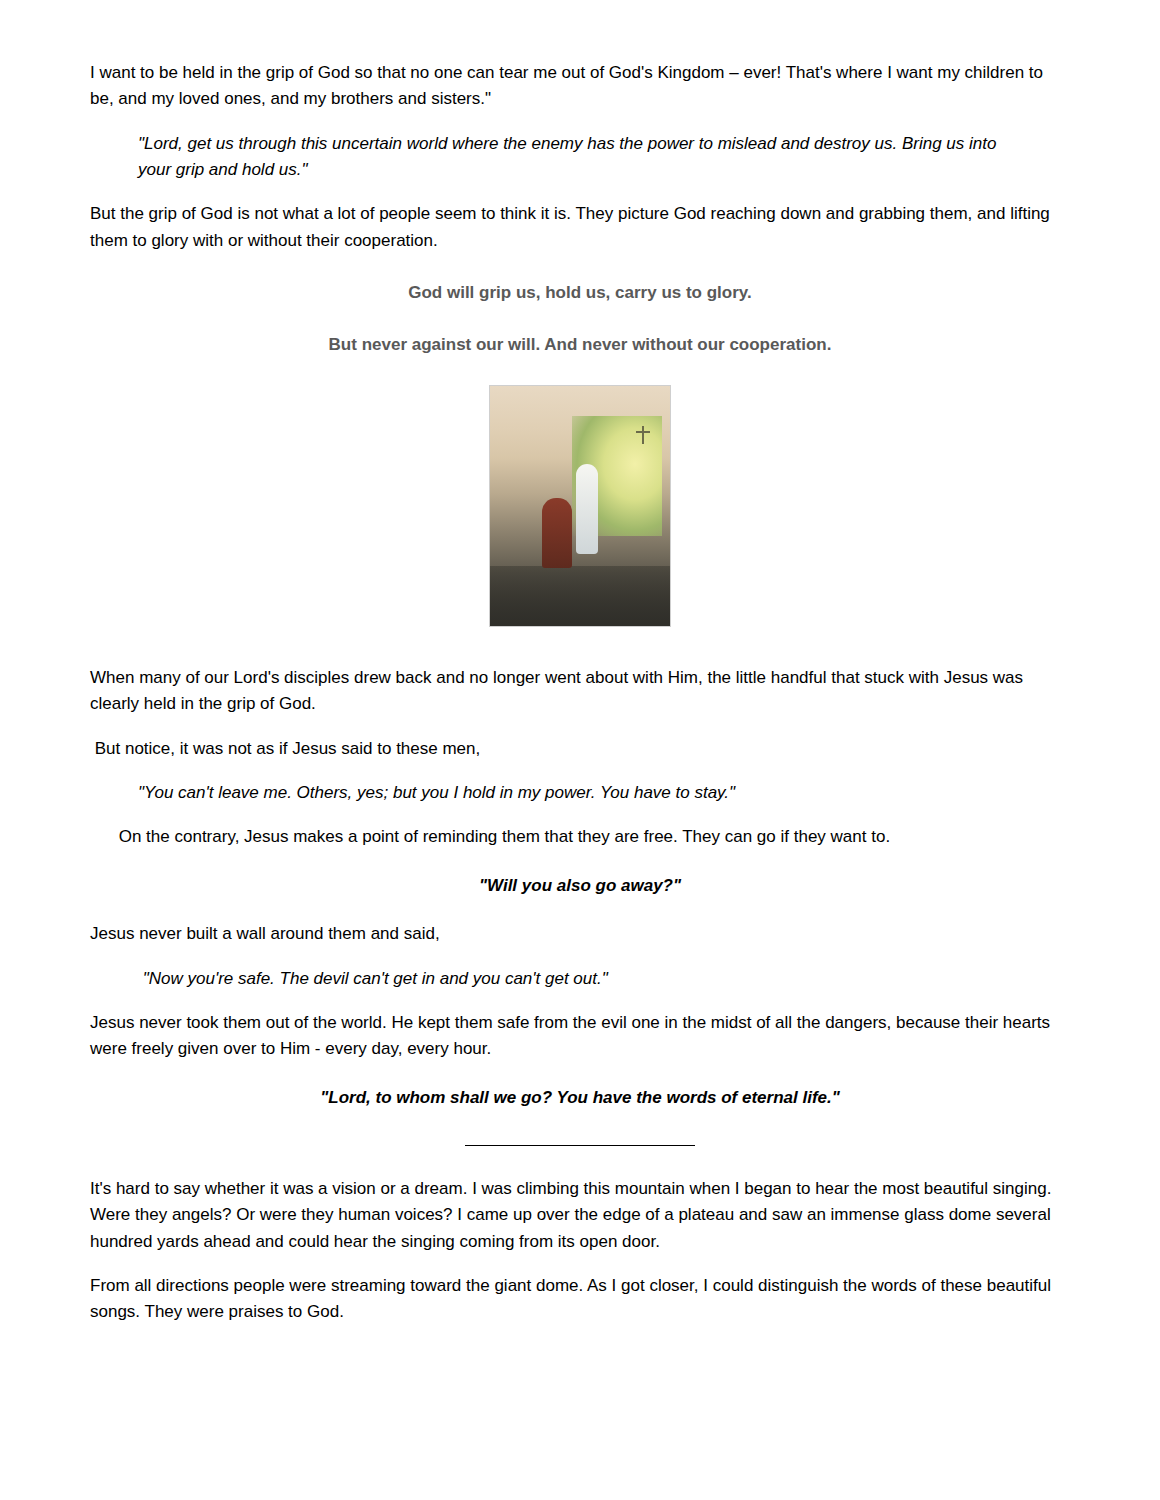I want to be held in the grip of God so that no one can tear me out of God's Kingdom – ever! That's where I want my children to be, and my loved ones, and my brothers and sisters."
"Lord, get us through this uncertain world where the enemy has the power to mislead and destroy us. Bring us into your grip and hold us."
But the grip of God is not what a lot of people seem to think it is. They picture God reaching down and grabbing them, and lifting them to glory with or without their cooperation.
God will grip us, hold us, carry us to glory.
But never against our will. And never without our cooperation.
When many of our Lord's disciples drew back and no longer went about with Him, the little handful that stuck with Jesus was clearly held in the grip of God.
But notice, it was not as if Jesus said to these men,
"You can't leave me. Others, yes; but you I hold in my power. You have to stay."
On the contrary, Jesus makes a point of reminding them that they are free. They can go if they want to.
"Will you also go away?"
Jesus never built a wall around them and said,
"Now you're safe. The devil can't get in and you can't get out."
Jesus never took them out of the world. He kept them safe from the evil one in the midst of all the dangers, because their hearts were freely given over to Him - every day, every hour.
"Lord, to whom shall we go? You have the words of eternal life."
It's hard to say whether it was a vision or a dream. I was climbing this mountain when I began to hear the most beautiful singing. Were they angels? Or were they human voices? I came up over the edge of a plateau and saw an immense glass dome several hundred yards ahead and could hear the singing coming from its open door.
From all directions people were streaming toward the giant dome. As I got closer, I could distinguish the words of these beautiful songs. They were praises to God.